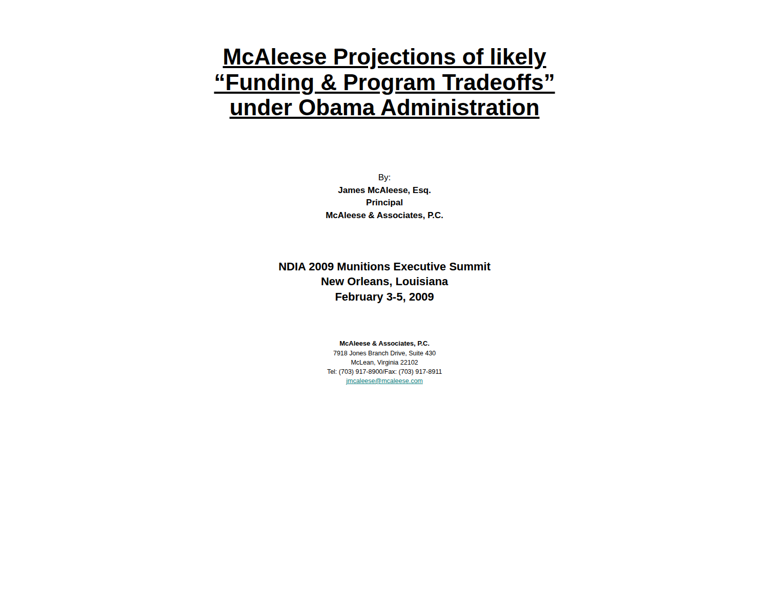McAleese Projections of likely “Funding & Program Tradeoffs” under Obama Administration
By:
James McAleese, Esq.
Principal
McAleese & Associates, P.C.
NDIA 2009 Munitions Executive Summit
New Orleans, Louisiana
February 3-5, 2009
McAleese & Associates, P.C.
7918 Jones Branch Drive, Suite 430
McLean, Virginia 22102
Tel: (703) 917-8900/Fax: (703) 917-8911
jmcaleese@mcaleese.com